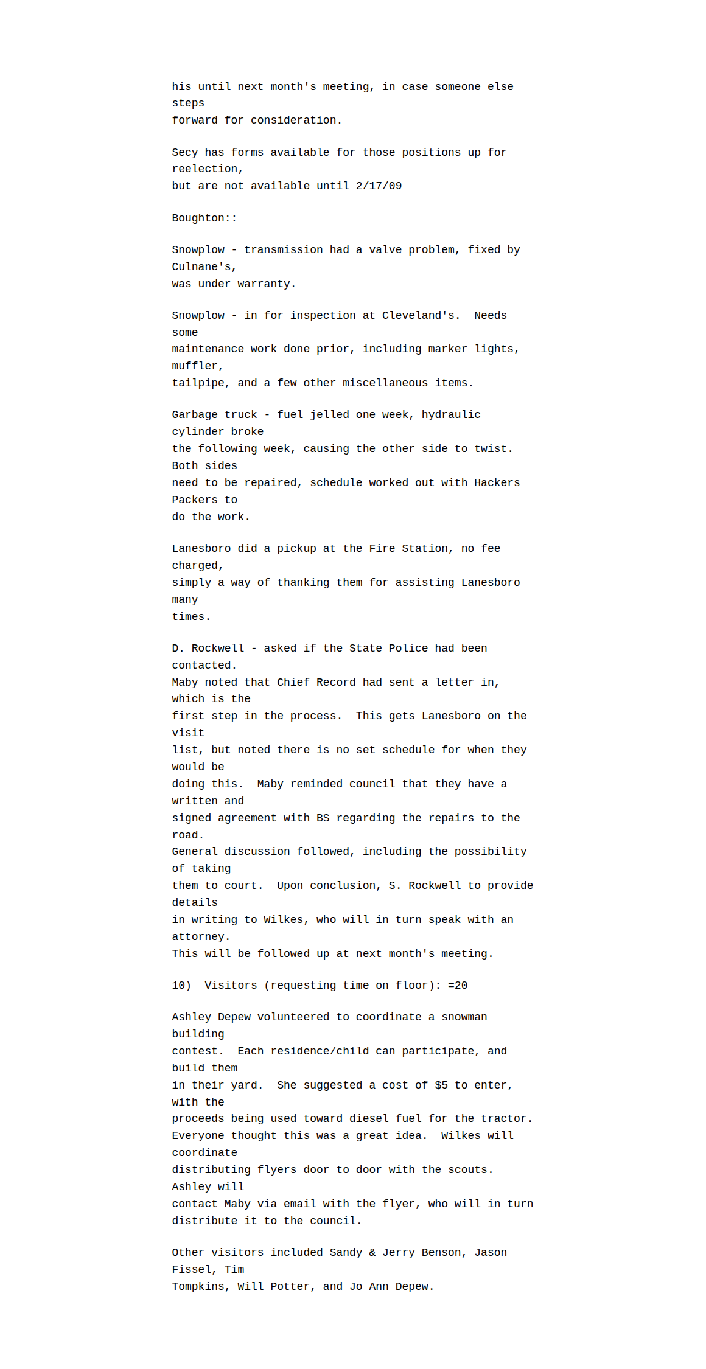his until next month's meeting, in case someone else steps forward for consideration.
Secy has forms available for those positions up for reelection, but are not available until 2/17/09
Boughton::
Snowplow - transmission had a valve problem, fixed by Culnane's, was under warranty.
Snowplow - in for inspection at Cleveland's. Needs some maintenance work done prior, including marker lights, muffler, tailpipe, and a few other miscellaneous items.
Garbage truck - fuel jelled one week, hydraulic cylinder broke the following week, causing the other side to twist. Both sides need to be repaired, schedule worked out with Hackers Packers to do the work.
Lanesboro did a pickup at the Fire Station, no fee charged, simply a way of thanking them for assisting Lanesboro many times.
D. Rockwell - asked if the State Police had been contacted. Maby noted that Chief Record had sent a letter in, which is the first step in the process. This gets Lanesboro on the visit list, but noted there is no set schedule for when they would be doing this. Maby reminded council that they have a written and signed agreement with BS regarding the repairs to the road. General discussion followed, including the possibility of taking them to court. Upon conclusion, S. Rockwell to provide details in writing to Wilkes, who will in turn speak with an attorney. This will be followed up at next month's meeting.
10) Visitors (requesting time on floor): =20
Ashley Depew volunteered to coordinate a snowman building contest. Each residence/child can participate, and build them in their yard. She suggested a cost of $5 to enter, with the proceeds being used toward diesel fuel for the tractor. Everyone thought this was a great idea. Wilkes will coordinate distributing flyers door to door with the scouts. Ashley will contact Maby via email with the flyer, who will in turn distribute it to the council.
Other visitors included Sandy & Jerry Benson, Jason Fissel, Tim Tompkins, Will Potter, and Jo Ann Depew.